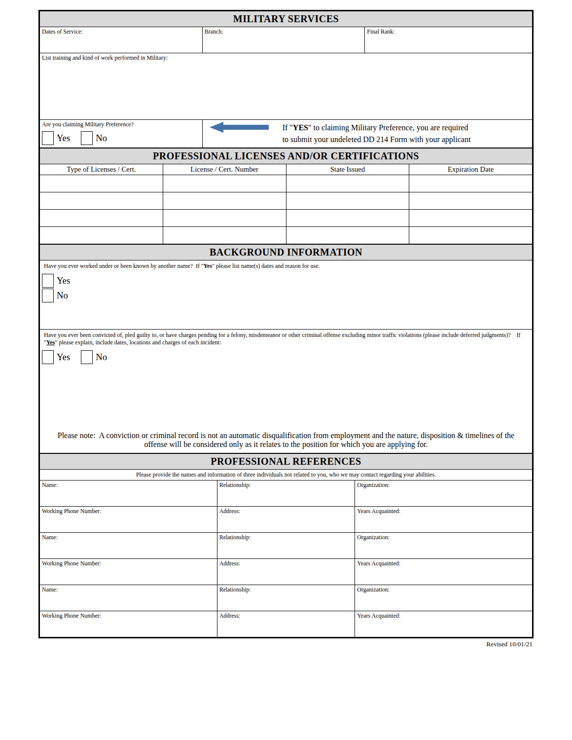| MILITARY SERVICES |
| Dates of Service: | Branch: | Final Rank: |
| List training and kind of work performed in Military: |
| Are you claiming Military Preference? Yes No | / / If " YES " to claiming Military Preference, you are required to submit your undeleted DD 214 Form with your applicant / |
| PROFESSIONAL LICENSES AND/OR CERTIFICATIONS |
| Type of Licenses / Cert. | License / Cert. Number | State Issued | Expiration Date |
| BACKGROUND INFORMATION |
| Have you ever worked under or been known by another name? If " Yes " please list name(s) dates and reason for use. Yes No |
| Have you ever been convicted of, pled guilty to, or have charges pending for a felony, misdemeanor or other criminal offense excluding minor traffic violations (please include deferred judgments)? If " Yes " please explain, include dates, locations and charges of each incident: Yes No Please note: A conviction or criminal record is not an automatic disqualification from employment and the nature, disposition & timelines of the offense will be considered only as it relates to the position for which you are applying for. |
| PROFESSIONAL REFERENCES |
| Please provide the names and information of three individuals not related to you, who we may contact regarding your abilities. |
| Name: | Relationship: | Organization: |
| Working Phone Number: | Address: | Years Acquainted: |
| Name: | Relationship: | Organization: |
| Working Phone Number: | Address: | Years Acquainted: |
| Name: | Relationship: | Organization: |
| Working Phone Number: | Address: | Years Acquainted: |
Revised 10/01/21